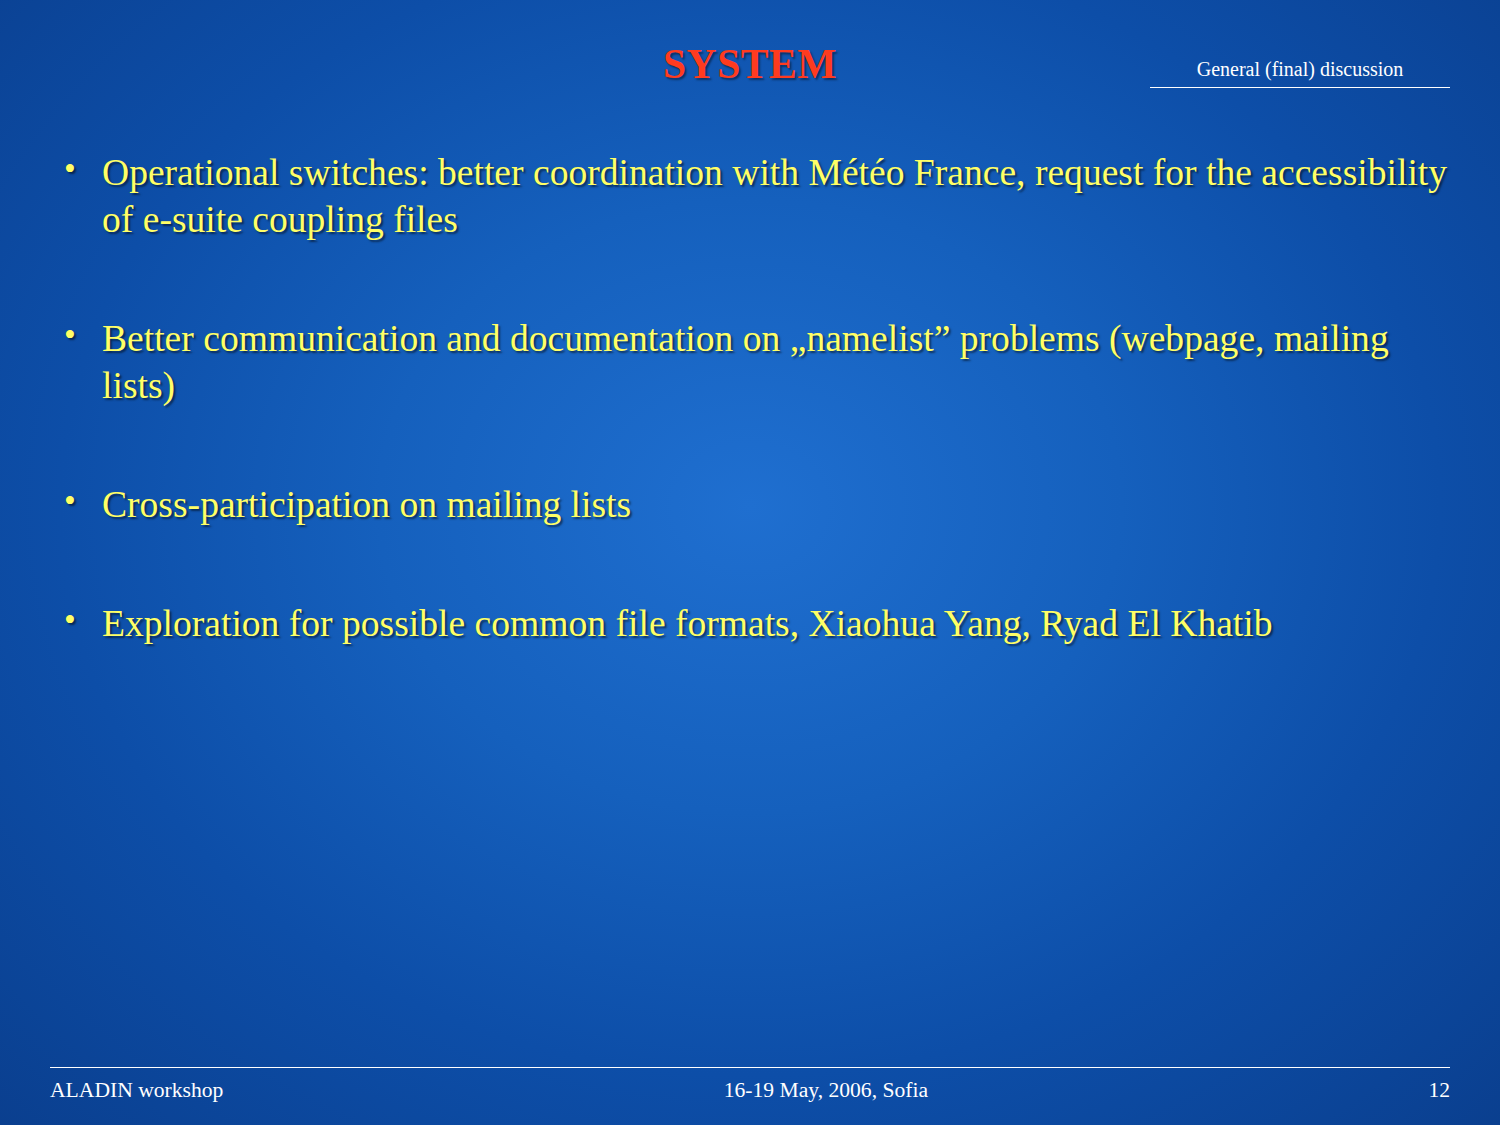General (final) discussion
SYSTEM
Operational switches: better coordination with Météo France, request for the accessibility of e-suite coupling files
Better communication and documentation on „namelist” problems (webpage, mailing lists)
Cross-participation on mailing lists
Exploration for possible common file formats, Xiaohua Yang, Ryad El Khatib
ALADIN workshop
16-19 May, 2006, Sofia
12